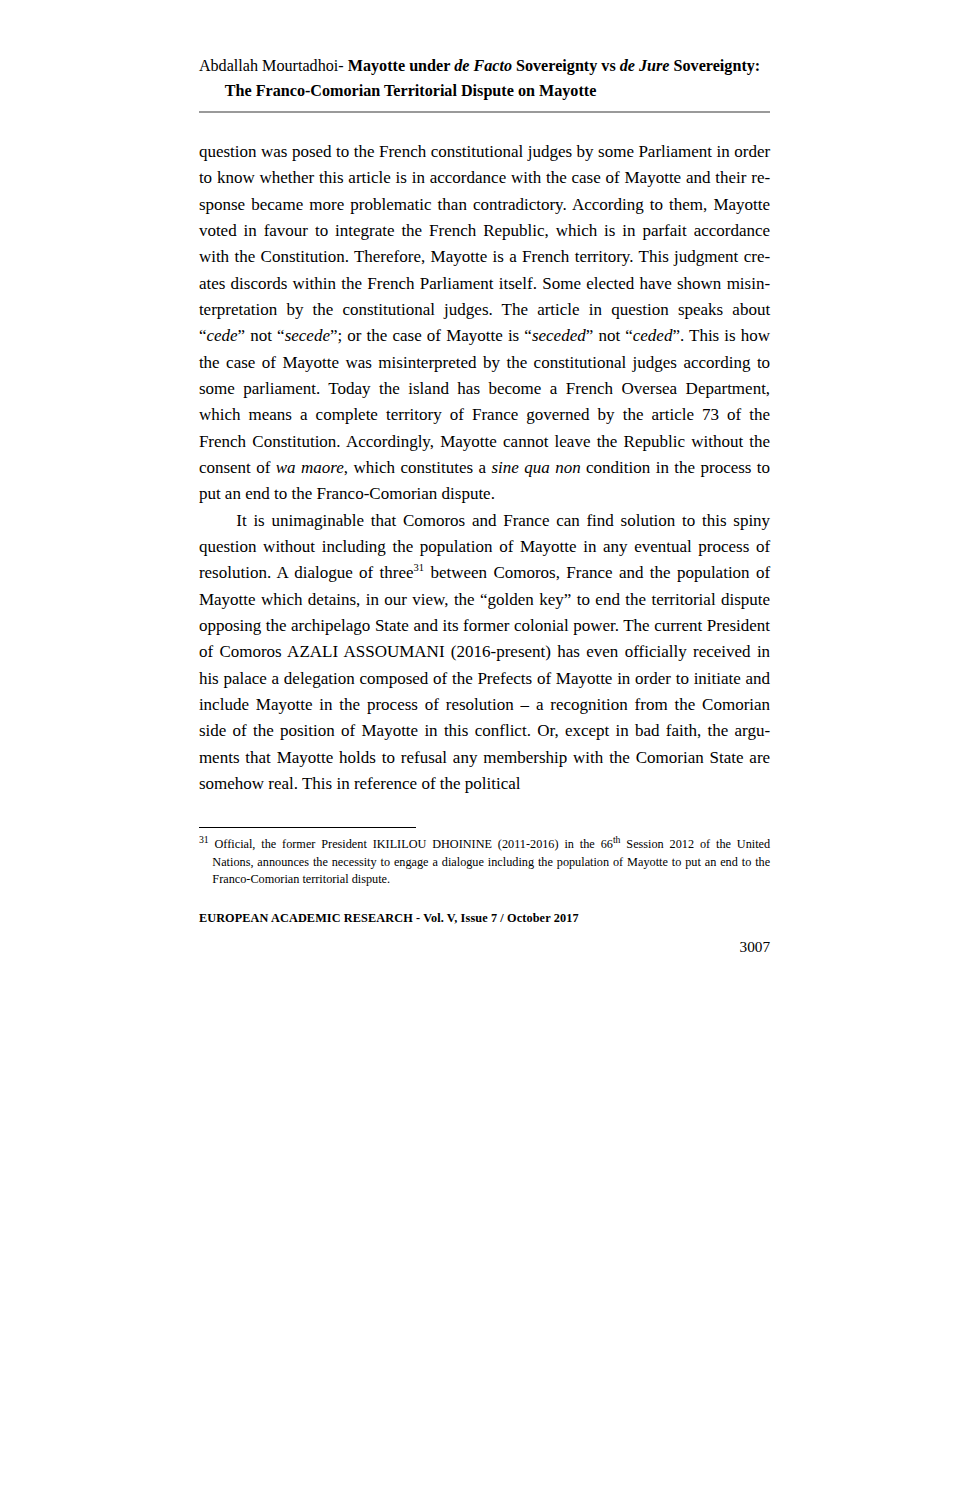Abdallah Mourtadhoi- Mayotte under de Facto Sovereignty vs de Jure Sovereignty: The Franco-Comorian Territorial Dispute on Mayotte
question was posed to the French constitutional judges by some Parliament in order to know whether this article is in accordance with the case of Mayotte and their response became more problematic than contradictory. According to them, Mayotte voted in favour to integrate the French Republic, which is in parfait accordance with the Constitution. Therefore, Mayotte is a French territory. This judgment creates discords within the French Parliament itself. Some elected have shown misinterpretation by the constitutional judges. The article in question speaks about “cede” not “secede”; or the case of Mayotte is “seceded” not “ceded”. This is how the case of Mayotte was misinterpreted by the constitutional judges according to some parliament. Today the island has become a French Oversea Department, which means a complete territory of France governed by the article 73 of the French Constitution. Accordingly, Mayotte cannot leave the Republic without the consent of wa maore, which constitutes a sine qua non condition in the process to put an end to the Franco-Comorian dispute.
It is unimaginable that Comoros and France can find solution to this spiny question without including the population of Mayotte in any eventual process of resolution. A dialogue of three31 between Comoros, France and the population of Mayotte which detains, in our view, the “golden key” to end the territorial dispute opposing the archipelago State and its former colonial power. The current President of Comoros AZALI ASSOUMANI (2016-present) has even officially received in his palace a delegation composed of the Prefects of Mayotte in order to initiate and include Mayotte in the process of resolution – a recognition from the Comorian side of the position of Mayotte in this conflict. Or, except in bad faith, the arguments that Mayotte holds to refusal any membership with the Comorian State are somehow real. This in reference of the political
31 Official, the former President IKILILOU DHOININE (2011-2016) in the 66th Session 2012 of the United Nations, announces the necessity to engage a dialogue including the population of Mayotte to put an end to the Franco-Comorian territorial dispute.
EUROPEAN ACADEMIC RESEARCH - Vol. V, Issue 7 / October 2017 3007